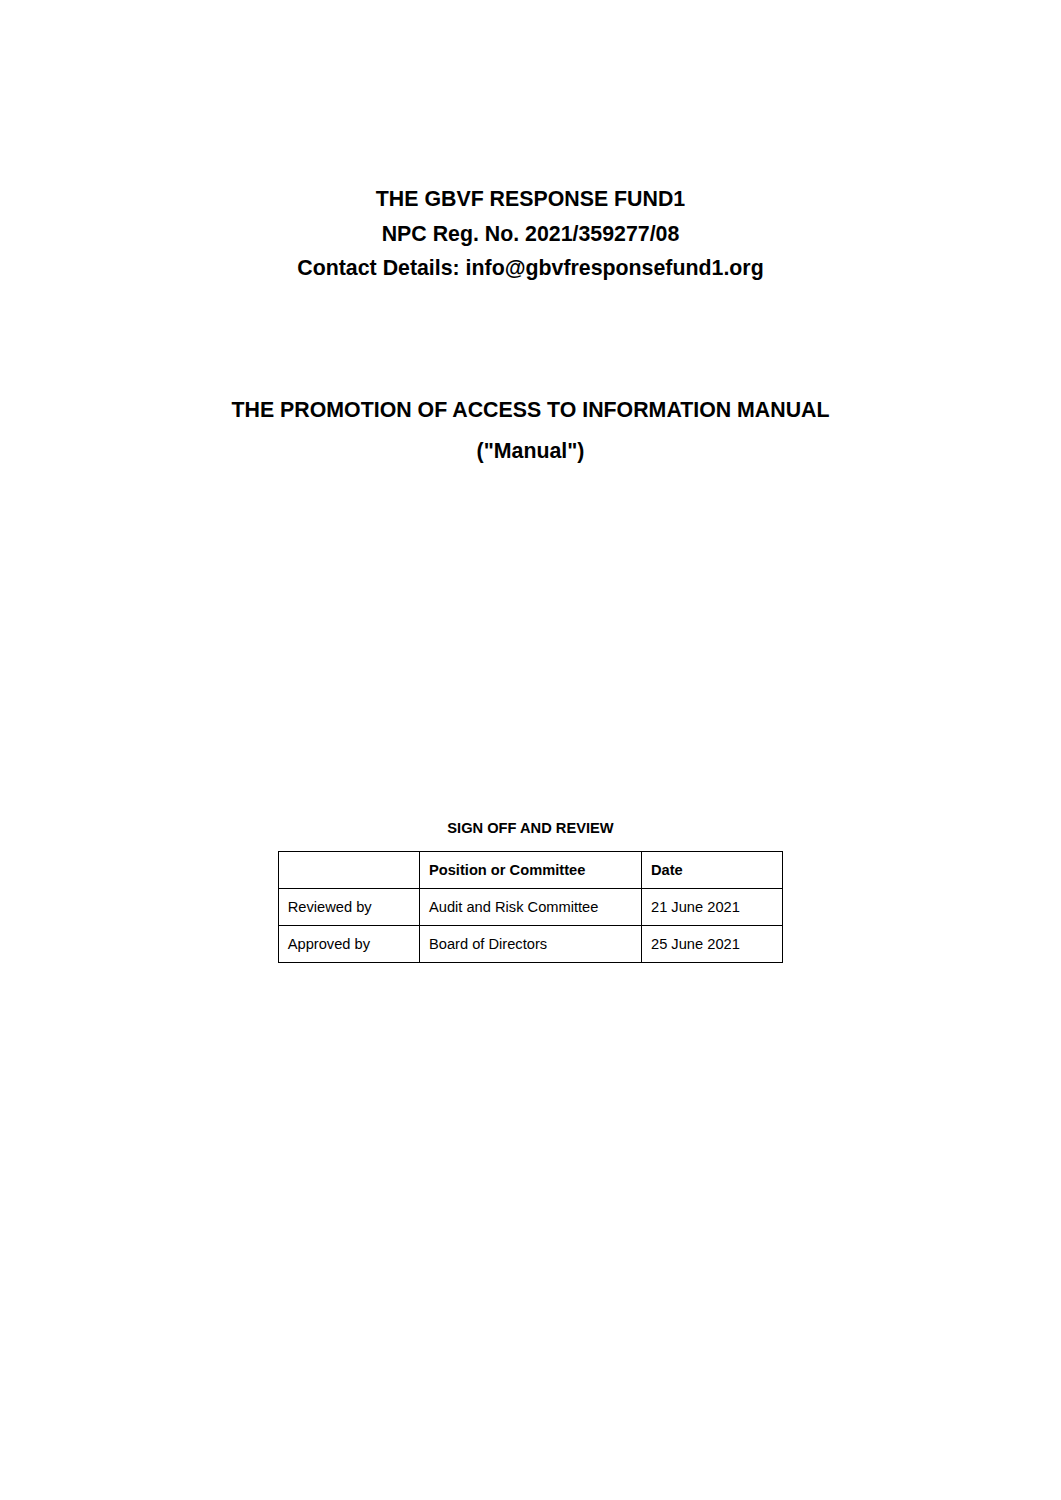THE GBVF RESPONSE FUND1
NPC Reg. No. 2021/359277/08
Contact Details: info@gbvfresponsefund1.org
THE PROMOTION OF ACCESS TO INFORMATION MANUAL
("Manual")
SIGN OFF AND REVIEW
| | Position or Committee | Date |
| Reviewed by | Audit and Risk Committee | 21 June 2021 |
| Approved by | Board of Directors | 25 June 2021 |